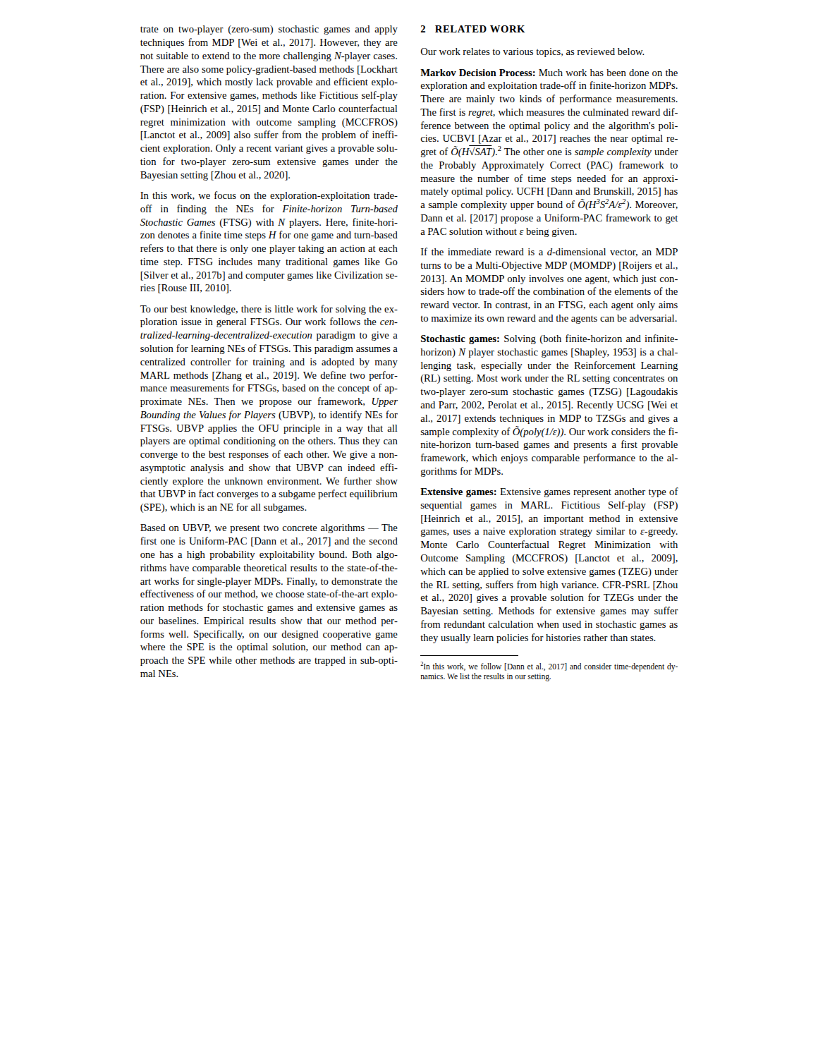trate on two-player (zero-sum) stochastic games and apply techniques from MDP [Wei et al., 2017]. However, they are not suitable to extend to the more challenging N-player cases. There are also some policy-gradient-based methods [Lockhart et al., 2019], which mostly lack provable and efficient exploration. For extensive games, methods like Fictitious self-play (FSP) [Heinrich et al., 2015] and Monte Carlo counterfactual regret minimization with outcome sampling (MCCFROS) [Lanctot et al., 2009] also suffer from the problem of inefficient exploration. Only a recent variant gives a provable solution for two-player zero-sum extensive games under the Bayesian setting [Zhou et al., 2020].
In this work, we focus on the exploration-exploitation trade-off in finding the NEs for Finite-horizon Turn-based Stochastic Games (FTSG) with N players. Here, finite-horizon denotes a finite time steps H for one game and turn-based refers to that there is only one player taking an action at each time step. FTSG includes many traditional games like Go [Silver et al., 2017b] and computer games like Civilization series [Rouse III, 2010].
To our best knowledge, there is little work for solving the exploration issue in general FTSGs. Our work follows the centralized-learning-decentralized-execution paradigm to give a solution for learning NEs of FTSGs. This paradigm assumes a centralized controller for training and is adopted by many MARL methods [Zhang et al., 2019]. We define two performance measurements for FTSGs, based on the concept of approximate NEs. Then we propose our framework, Upper Bounding the Values for Players (UBVP), to identify NEs for FTSGs. UBVP applies the OFU principle in a way that all players are optimal conditioning on the others. Thus they can converge to the best responses of each other. We give a non-asymptotic analysis and show that UBVP can indeed efficiently explore the unknown environment. We further show that UBVP in fact converges to a subgame perfect equilibrium (SPE), which is an NE for all subgames.
Based on UBVP, we present two concrete algorithms — The first one is Uniform-PAC [Dann et al., 2017] and the second one has a high probability exploitability bound. Both algorithms have comparable theoretical results to the state-of-the-art works for single-player MDPs. Finally, to demonstrate the effectiveness of our method, we choose state-of-the-art exploration methods for stochastic games and extensive games as our baselines. Empirical results show that our method performs well. Specifically, on our designed cooperative game where the SPE is the optimal solution, our method can approach the SPE while other methods are trapped in sub-optimal NEs.
2 RELATED WORK
Our work relates to various topics, as reviewed below.
Markov Decision Process: Much work has been done on the exploration and exploitation trade-off in finite-horizon MDPs. There are mainly two kinds of performance measurements. The first is regret, which measures the culminated reward difference between the optimal policy and the algorithm's policies. UCBVI [Azar et al., 2017] reaches the near optimal regret of Õ(H√SAT).2 The other one is sample complexity under the Probably Approximately Correct (PAC) framework to measure the number of time steps needed for an approximately optimal policy. UCFH [Dann and Brunskill, 2015] has a sample complexity upper bound of Õ(H3S2A/ε2). Moreover, Dann et al. [2017] propose a Uniform-PAC framework to get a PAC solution without ε being given.
If the immediate reward is a d-dimensional vector, an MDP turns to be a Multi-Objective MDP (MOMDP) [Roijers et al., 2013]. An MOMDP only involves one agent, which just considers how to trade-off the combination of the elements of the reward vector. In contrast, in an FTSG, each agent only aims to maximize its own reward and the agents can be adversarial.
Stochastic games: Solving (both finite-horizon and infinite-horizon) N player stochastic games [Shapley, 1953] is a challenging task, especially under the Reinforcement Learning (RL) setting. Most work under the RL setting concentrates on two-player zero-sum stochastic games (TZSG) [Lagoudakis and Parr, 2002, Perolat et al., 2015]. Recently UCSG [Wei et al., 2017] extends techniques in MDP to TZSGs and gives a sample complexity of Õ(poly(1/ε)). Our work considers the finite-horizon turn-based games and presents a first provable framework, which enjoys comparable performance to the algorithms for MDPs.
Extensive games: Extensive games represent another type of sequential games in MARL. Fictitious Self-play (FSP) [Heinrich et al., 2015], an important method in extensive games, uses a naive exploration strategy similar to ε-greedy. Monte Carlo Counterfactual Regret Minimization with Outcome Sampling (MCCFROS) [Lanctot et al., 2009], which can be applied to solve extensive games (TZEG) under the RL setting, suffers from high variance. CFR-PSRL [Zhou et al., 2020] gives a provable solution for TZEGs under the Bayesian setting. Methods for extensive games may suffer from redundant calculation when used in stochastic games as they usually learn policies for histories rather than states.
2In this work, we follow [Dann et al., 2017] and consider time-dependent dynamics. We list the results in our setting.